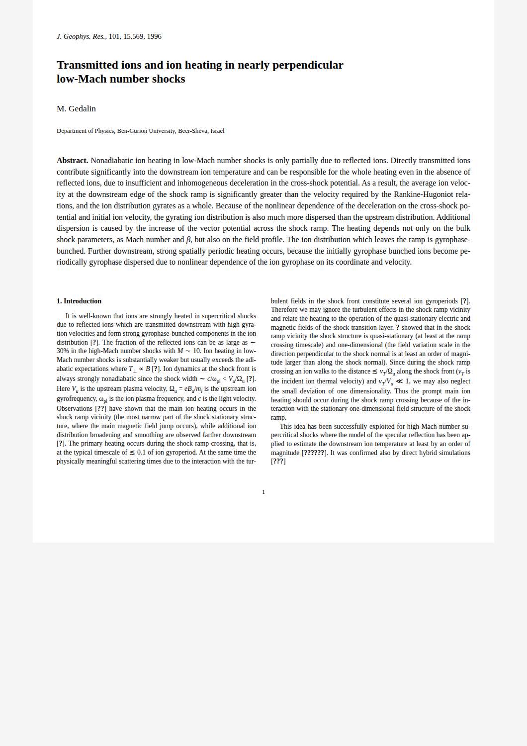J. Geophys. Res., 101, 15,569, 1996
Transmitted ions and ion heating in nearly perpendicular
low-Mach number shocks
M. Gedalin
Department of Physics, Ben-Gurion University, Beer-Sheva, Israel
Abstract. Nonadiabatic ion heating in low-Mach number shocks is only partially due to reflected ions. Directly transmitted ions contribute significantly into the downstream ion temperature and can be responsible for the whole heating even in the absence of reflected ions, due to insufficient and inhomogeneous deceleration in the cross-shock potential. As a result, the average ion velocity at the downstream edge of the shock ramp is significantly greater than the velocity required by the Rankine-Hugoniot relations, and the ion distribution gyrates as a whole. Because of the nonlinear dependence of the deceleration on the cross-shock potential and initial ion velocity, the gyrating ion distribution is also much more dispersed than the upstream distribution. Additional dispersion is caused by the increase of the vector potential across the shock ramp. The heating depends not only on the bulk shock parameters, as Mach number and β, but also on the field profile. The ion distribution which leaves the ramp is gyrophase-bunched. Further downstream, strong spatially periodic heating occurs, because the initially gyrophase bunched ions become periodically gyrophase dispersed due to nonlinear dependence of the ion gyrophase on its coordinate and velocity.
1. Introduction
It is well-known that ions are strongly heated in supercritical shocks due to reflected ions which are transmitted downstream with high gyration velocities and form strong gyrophase-bunched components in the ion distribution [?]. The fraction of the reflected ions can be as large as ∼ 30% in the high-Mach number shocks with M ∼ 10. Ion heating in low-Mach number shocks is substantially weaker but usually exceeds the adiabatic expectations where T⊥ ∝ B [?]. Ion dynamics at the shock front is always strongly nonadiabatic since the shock width ∼ c/ωpi < Vu/Ωu [?]. Here Vu is the upstream plasma velocity, Ωu = eBu/mi is the upstream ion gyrofrequency, ωpi is the ion plasma frequency, and c is the light velocity. Observations [??] have shown that the main ion heating occurs in the shock ramp vicinity (the most narrow part of the shock stationary structure, where the main magnetic field jump occurs), while additional ion distribution broadening and smoothing are observed farther downstream [?]. The primary heating occurs during the shock ramp crossing, that is, at the typical timescale of ≲ 0.1 of ion gyroperiod. At the same time the physically meaningful scattering times due to the interaction with the turbulent fields in the shock front constitute several ion gyroperiods [?]. Therefore we may ignore the turbulent effects in the shock ramp vicinity and relate the heating to the operation of the quasi-stationary electric and magnetic fields of the shock transition layer. ? showed that in the shock ramp vicinity the shock structure is quasi-stationary (at least at the ramp crossing timescale) and one-dimensional (the field variation scale in the direction perpendicular to the shock normal is at least an order of magnitude larger than along the shock normal). Since during the shock ramp crossing an ion walks to the distance ≲ vT/Ωu along the shock front (vT is the incident ion thermal velocity) and vT/Vu ≪ 1, we may also neglect the small deviation of one dimensionality. Thus the prompt main ion heating should occur during the shock ramp crossing because of the interaction with the stationary one-dimensional field structure of the shock ramp.
This idea has been successfully exploited for high-Mach number supercritical shocks where the model of the specular reflection has been applied to estimate the downstream ion temperature at least by an order of magnitude [??????]. It was confirmed also by direct hybrid simulations [???]
1